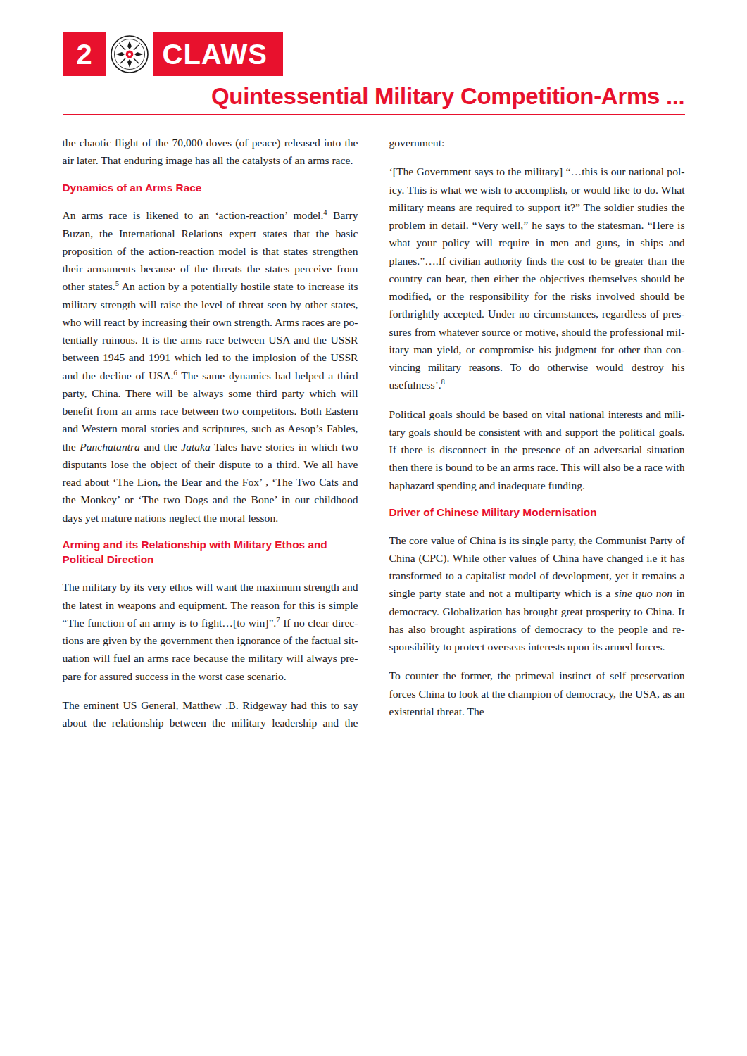2
CLAWS
Quintessential Military Competition-Arms ...
the chaotic flight of the 70,000 doves (of peace) released into the air later. That enduring image has all the catalysts of an arms race.
Dynamics of an Arms Race
An arms race is likened to an ‘action-reaction’ model.4 Barry Buzan, the International Relations expert states that the basic proposition of the action-reaction model is that states strengthen their armaments because of the threats the states perceive from other states.5 An action by a potentially hostile state to increase its military strength will raise the level of threat seen by other states, who will react by increasing their own strength. Arms races are potentially ruinous. It is the arms race between USA and the USSR between 1945 and 1991 which led to the implosion of the USSR and the decline of USA.6 The same dynamics had helped a third party, China. There will be always some third party which will benefit from an arms race between two competitors. Both Eastern and Western moral stories and scriptures, such as Aesop’s Fables, the Panchatantra and the Jataka Tales have stories in which two disputants lose the object of their dispute to a third. We all have read about ‘The Lion, the Bear and the Fox’ , ‘The Two Cats and the Monkey’ or ‘The two Dogs and the Bone’ in our childhood days yet mature nations neglect the moral lesson.
Arming and its Relationship with Military Ethos and Political Direction
The military by its very ethos will want the maximum strength and the latest in weapons and equipment. The reason for this is simple “The function of an army is to fight…[to win]”.7 If no clear directions are given by the government then ignorance of the factual situation will fuel an arms race because the military will always prepare for assured success in the worst case scenario.
The eminent US General, Matthew .B. Ridgeway had this to say about the relationship between the military leadership and the government:
‘[The Government says to the military] “…this is our national policy. This is what we wish to accomplish, or would like to do. What military means are required to support it?” The soldier studies the problem in detail. “Very well,” he says to the statesman. “Here is what your policy will require in men and guns, in ships and planes.”….If civilian authority finds the cost to be greater than the country can bear, then either the objectives themselves should be modified, or the responsibility for the risks involved should be forthrightly accepted. Under no circumstances, regardless of pressures from whatever source or motive, should the professional military man yield, or compromise his judgment for other than convincing military reasons. To do otherwise would destroy his usefulness’.8
Political goals should be based on vital national interests and military goals should be consistent with and support the political goals. If there is disconnect in the presence of an adversarial situation then there is bound to be an arms race. This will also be a race with haphazard spending and inadequate funding.
Driver of Chinese Military Modernisation
The core value of China is its single party, the Communist Party of China (CPC). While other values of China have changed i.e it has transformed to a capitalist model of development, yet it remains a single party state and not a multiparty which is a sine quo non in democracy. Globalization has brought great prosperity to China. It has also brought aspirations of democracy to the people and responsibility to protect overseas interests upon its armed forces.
To counter the former, the primeval instinct of self preservation forces China to look at the champion of democracy, the USA, as an existential threat. The